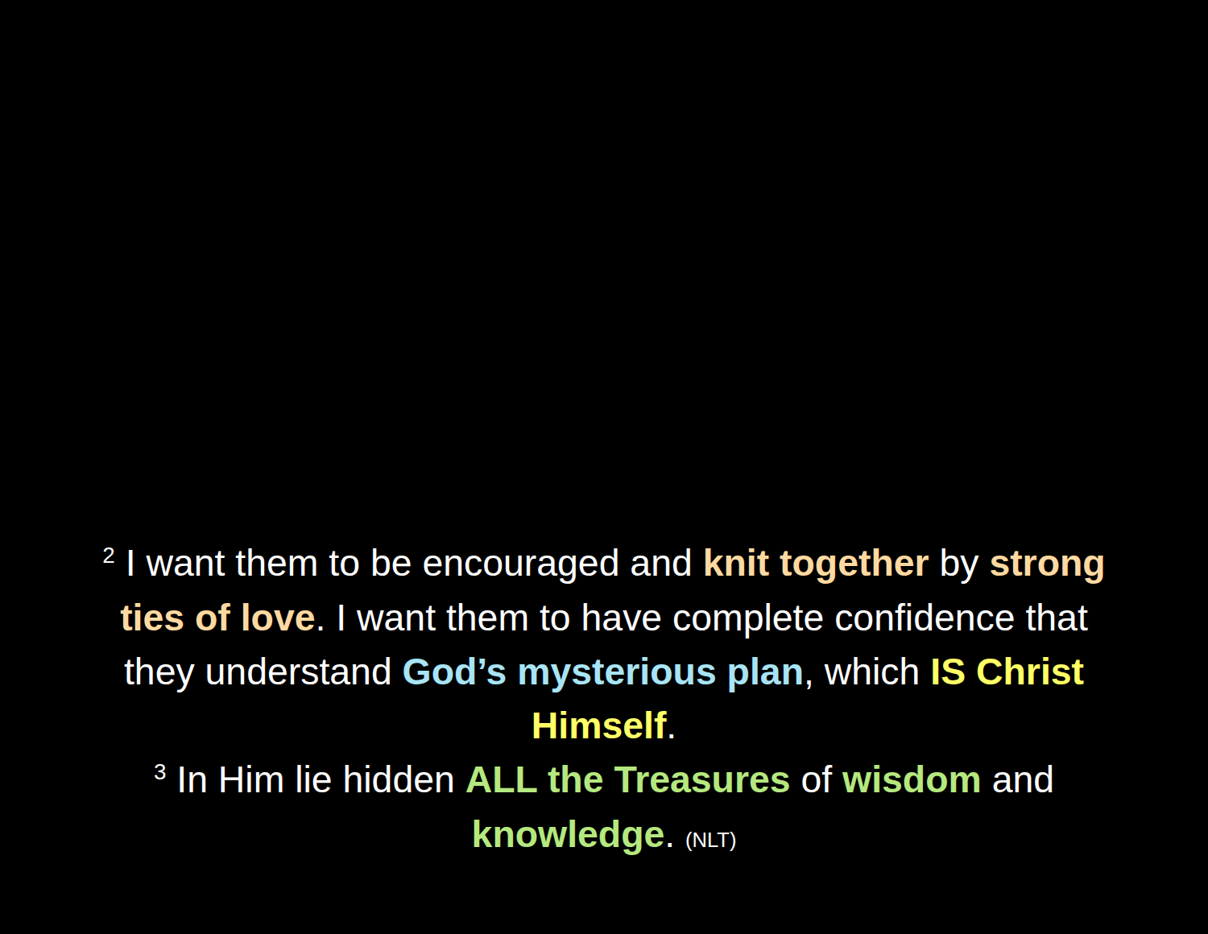2 I want them to be encouraged and knit together by strong ties of love. I want them to have complete confidence that they understand God’s mysterious plan, which IS Christ Himself.
3 In Him lie hidden ALL the Treasures of wisdom and knowledge. (NLT)